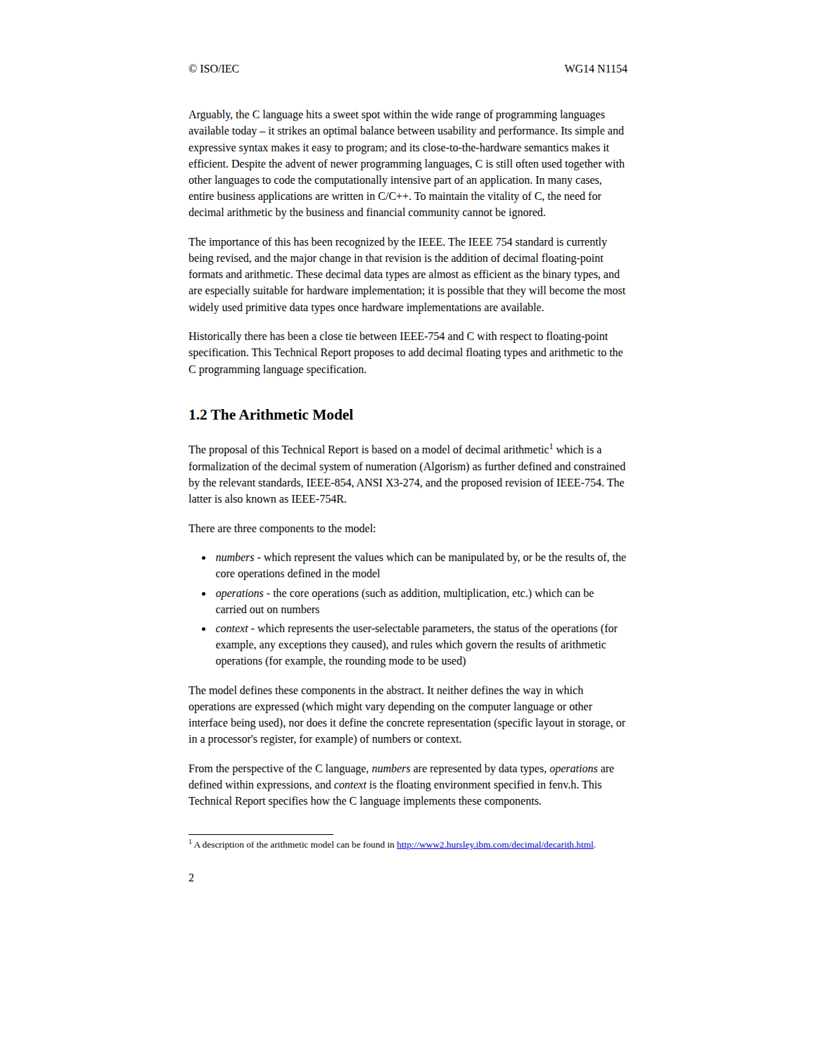© ISO/IEC
WG14 N1154
Arguably, the C language hits a sweet spot within the wide range of programming languages available today – it strikes an optimal balance between usability and performance. Its simple and expressive syntax makes it easy to program; and its close-to-the-hardware semantics makes it efficient. Despite the advent of newer programming languages, C is still often used together with other languages to code the computationally intensive part of an application. In many cases, entire business applications are written in C/C++. To maintain the vitality of C, the need for decimal arithmetic by the business and financial community cannot be ignored.
The importance of this has been recognized by the IEEE. The IEEE 754 standard is currently being revised, and the major change in that revision is the addition of decimal floating-point formats and arithmetic. These decimal data types are almost as efficient as the binary types, and are especially suitable for hardware implementation; it is possible that they will become the most widely used primitive data types once hardware implementations are available.
Historically there has been a close tie between IEEE-754 and C with respect to floating-point specification. This Technical Report proposes to add decimal floating types and arithmetic to the C programming language specification.
1.2 The Arithmetic Model
The proposal of this Technical Report is based on a model of decimal arithmetic1 which is a formalization of the decimal system of numeration (Algorism) as further defined and constrained by the relevant standards, IEEE-854, ANSI X3-274, and the proposed revision of IEEE-754. The latter is also known as IEEE-754R.
There are three components to the model:
numbers - which represent the values which can be manipulated by, or be the results of, the core operations defined in the model
operations - the core operations (such as addition, multiplication, etc.) which can be carried out on numbers
context - which represents the user-selectable parameters, the status of the operations (for example, any exceptions they caused), and rules which govern the results of arithmetic operations (for example, the rounding mode to be used)
The model defines these components in the abstract. It neither defines the way in which operations are expressed (which might vary depending on the computer language or other interface being used), nor does it define the concrete representation (specific layout in storage, or in a processor's register, for example) of numbers or context.
From the perspective of the C language, numbers are represented by data types, operations are defined within expressions, and context is the floating environment specified in fenv.h. This Technical Report specifies how the C language implements these components.
1 A description of the arithmetic model can be found in http://www2.hursley.ibm.com/decimal/decarith.html.
2